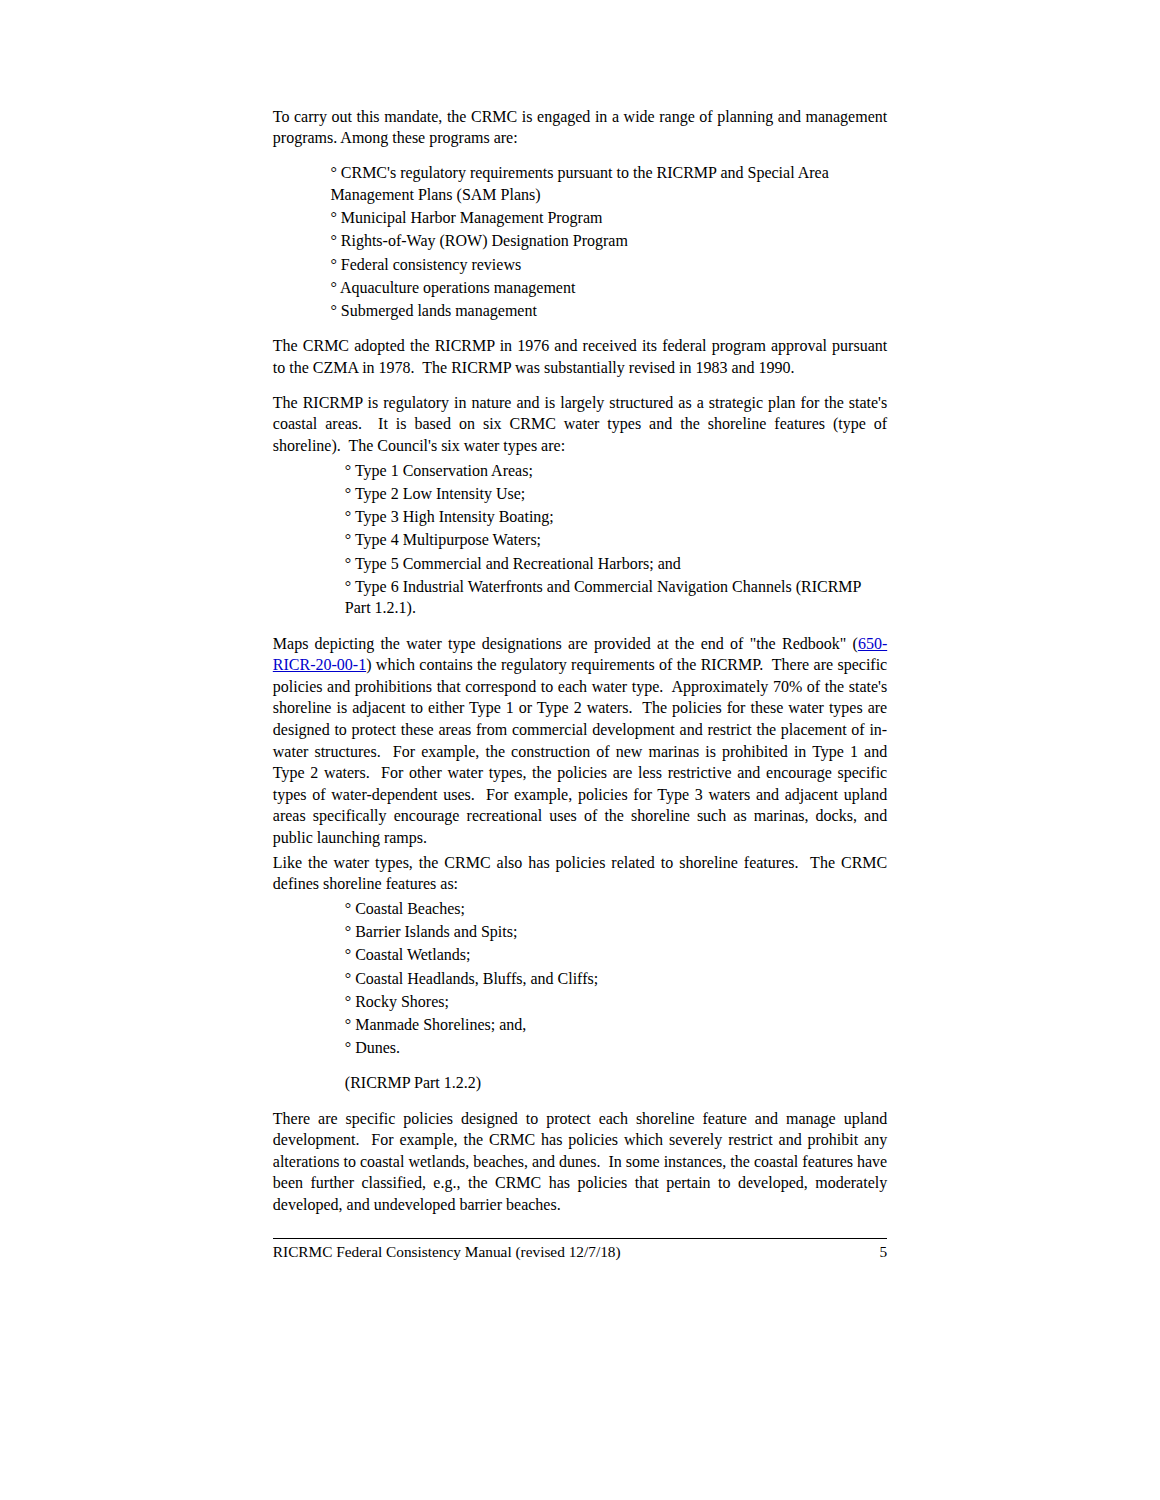To carry out this mandate, the CRMC is engaged in a wide range of planning and management programs. Among these programs are:
° CRMC's regulatory requirements pursuant to the RICRMP and Special Area Management Plans (SAM Plans)
° Municipal Harbor Management Program
° Rights-of-Way (ROW) Designation Program
° Federal consistency reviews
° Aquaculture operations management
° Submerged lands management
The CRMC adopted the RICRMP in 1976 and received its federal program approval pursuant to the CZMA in 1978. The RICRMP was substantially revised in 1983 and 1990.
The RICRMP is regulatory in nature and is largely structured as a strategic plan for the state's coastal areas. It is based on six CRMC water types and the shoreline features (type of shoreline). The Council's six water types are:
° Type 1 Conservation Areas;
° Type 2 Low Intensity Use;
° Type 3 High Intensity Boating;
° Type 4 Multipurpose Waters;
° Type 5 Commercial and Recreational Harbors; and
° Type 6 Industrial Waterfronts and Commercial Navigation Channels (RICRMP Part 1.2.1).
Maps depicting the water type designations are provided at the end of "the Redbook" (650-RICR-20-00-1) which contains the regulatory requirements of the RICRMP. There are specific policies and prohibitions that correspond to each water type. Approximately 70% of the state's shoreline is adjacent to either Type 1 or Type 2 waters. The policies for these water types are designed to protect these areas from commercial development and restrict the placement of in-water structures. For example, the construction of new marinas is prohibited in Type 1 and Type 2 waters. For other water types, the policies are less restrictive and encourage specific types of water-dependent uses. For example, policies for Type 3 waters and adjacent upland areas specifically encourage recreational uses of the shoreline such as marinas, docks, and public launching ramps.
Like the water types, the CRMC also has policies related to shoreline features. The CRMC defines shoreline features as:
° Coastal Beaches;
° Barrier Islands and Spits;
° Coastal Wetlands;
° Coastal Headlands, Bluffs, and Cliffs;
° Rocky Shores;
° Manmade Shorelines; and,
° Dunes.
(RICRMP Part 1.2.2)
There are specific policies designed to protect each shoreline feature and manage upland development. For example, the CRMC has policies which severely restrict and prohibit any alterations to coastal wetlands, beaches, and dunes. In some instances, the coastal features have been further classified, e.g., the CRMC has policies that pertain to developed, moderately developed, and undeveloped barrier beaches.
RICRMC Federal Consistency Manual (revised 12/7/18) 5